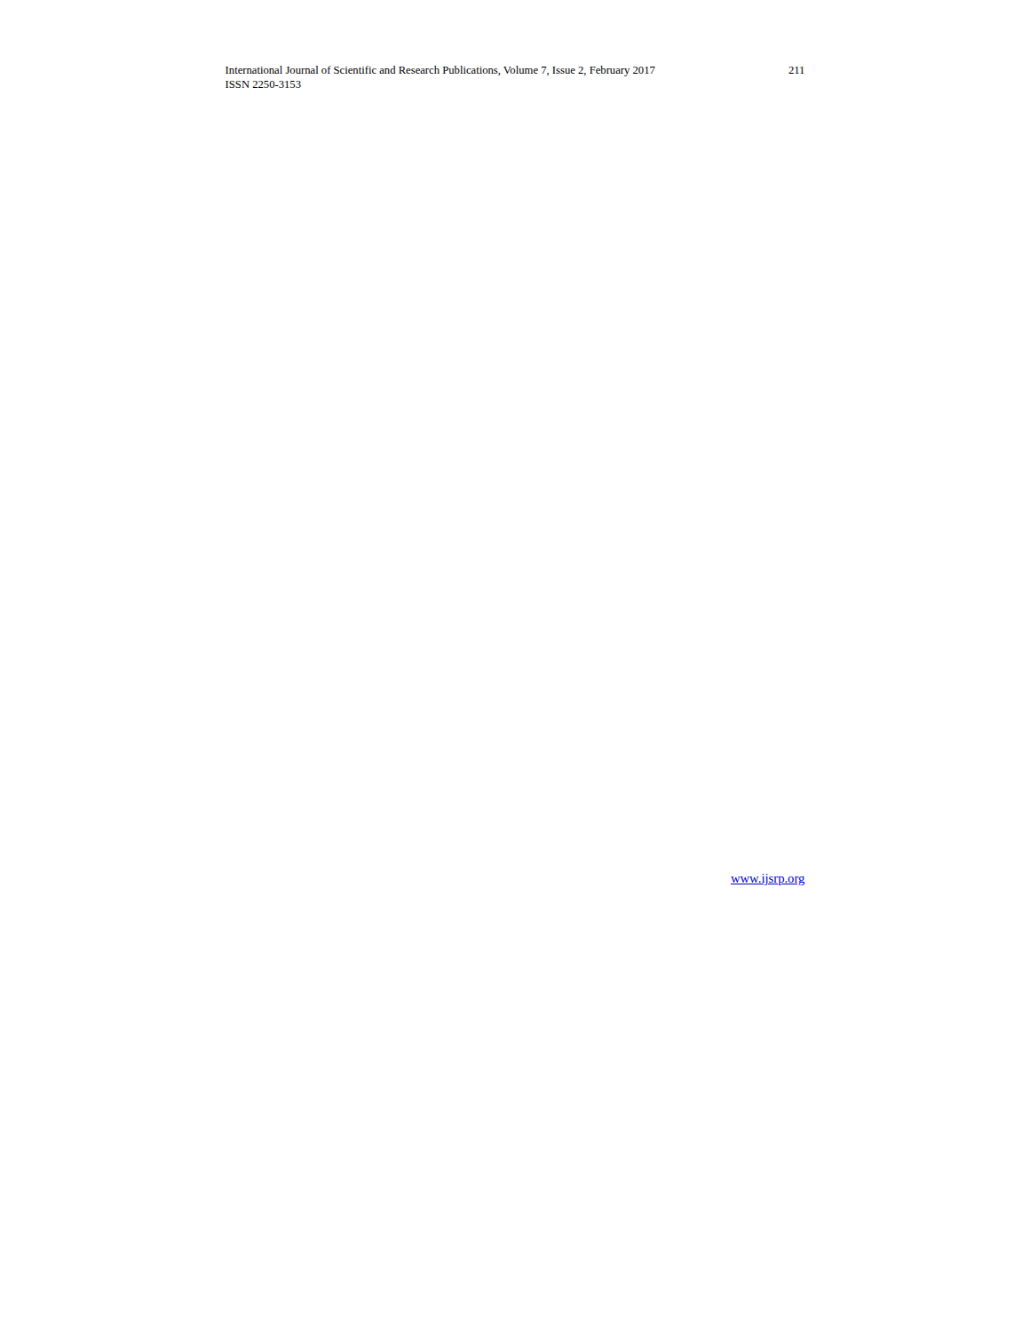International Journal of Scientific and Research Publications, Volume 7, Issue 2, February 2017
ISSN 2250-3153
211
www.ijsrp.org